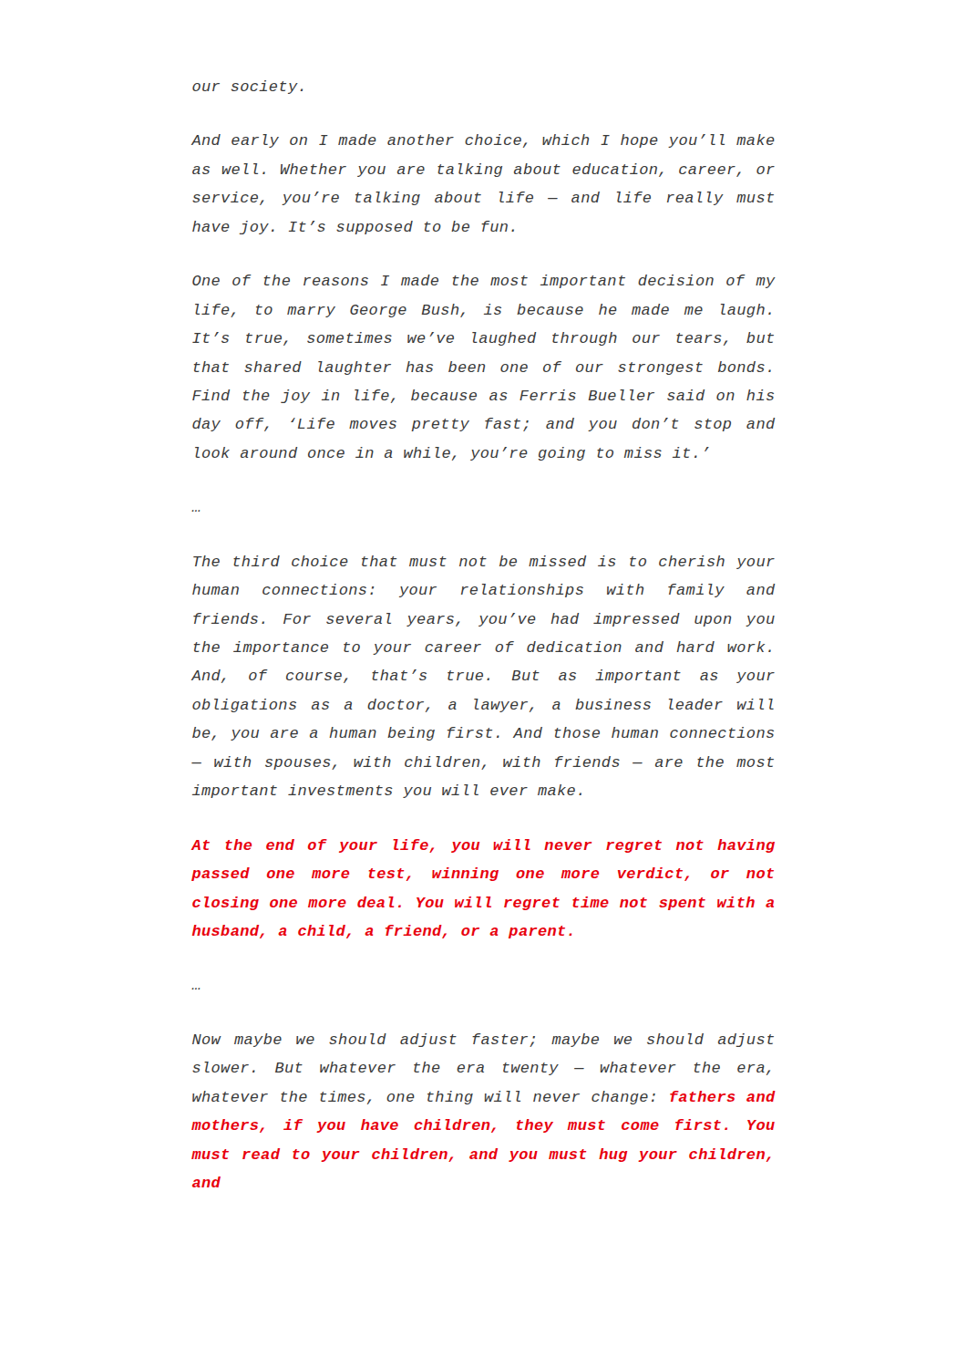our society.
And early on I made another choice, which I hope you’ll make as well. Whether you are talking about education, career, or service, you’re talking about life — and life really must have joy. It’s supposed to be fun.
One of the reasons I made the most important decision of my life, to marry George Bush, is because he made me laugh. It’s true, sometimes we’ve laughed through our tears, but that shared laughter has been one of our strongest bonds. Find the joy in life, because as Ferris Bueller said on his day off, ‘Life moves pretty fast; and you don’t stop and look around once in a while, you’re going to miss it.’
…
The third choice that must not be missed is to cherish your human connections: your relationships with family and friends. For several years, you’ve had impressed upon you the importance to your career of dedication and hard work. And, of course, that’s true. But as important as your obligations as a doctor, a lawyer, a business leader will be, you are a human being first. And those human connections — with spouses, with children, with friends — are the most important investments you will ever make.
At the end of your life, you will never regret not having passed one more test, winning one more verdict, or not closing one more deal. You will regret time not spent with a husband, a child, a friend, or a parent.
…
Now maybe we should adjust faster; maybe we should adjust slower. But whatever the era twenty — whatever the era, whatever the times, one thing will never change: fathers and mothers, if you have children, they must come first. You must read to your children, and you must hug your children, and